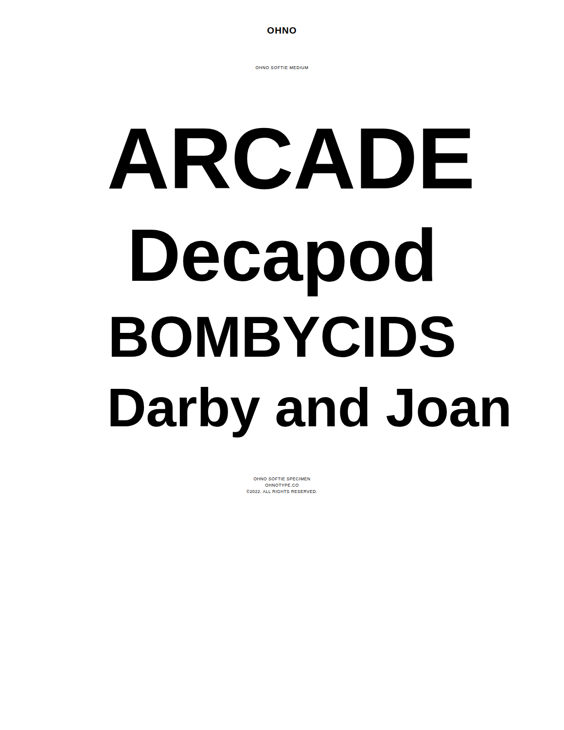OHNO
OHNO SOFTIE MEDIUM
ARCADE
Decapod
BOMBYCIDS
Darby and Joan
OHNO SOFTIE SPECIMEN
OHNOTYPE.CO
©2022. ALL RIGHTS RESERVED.